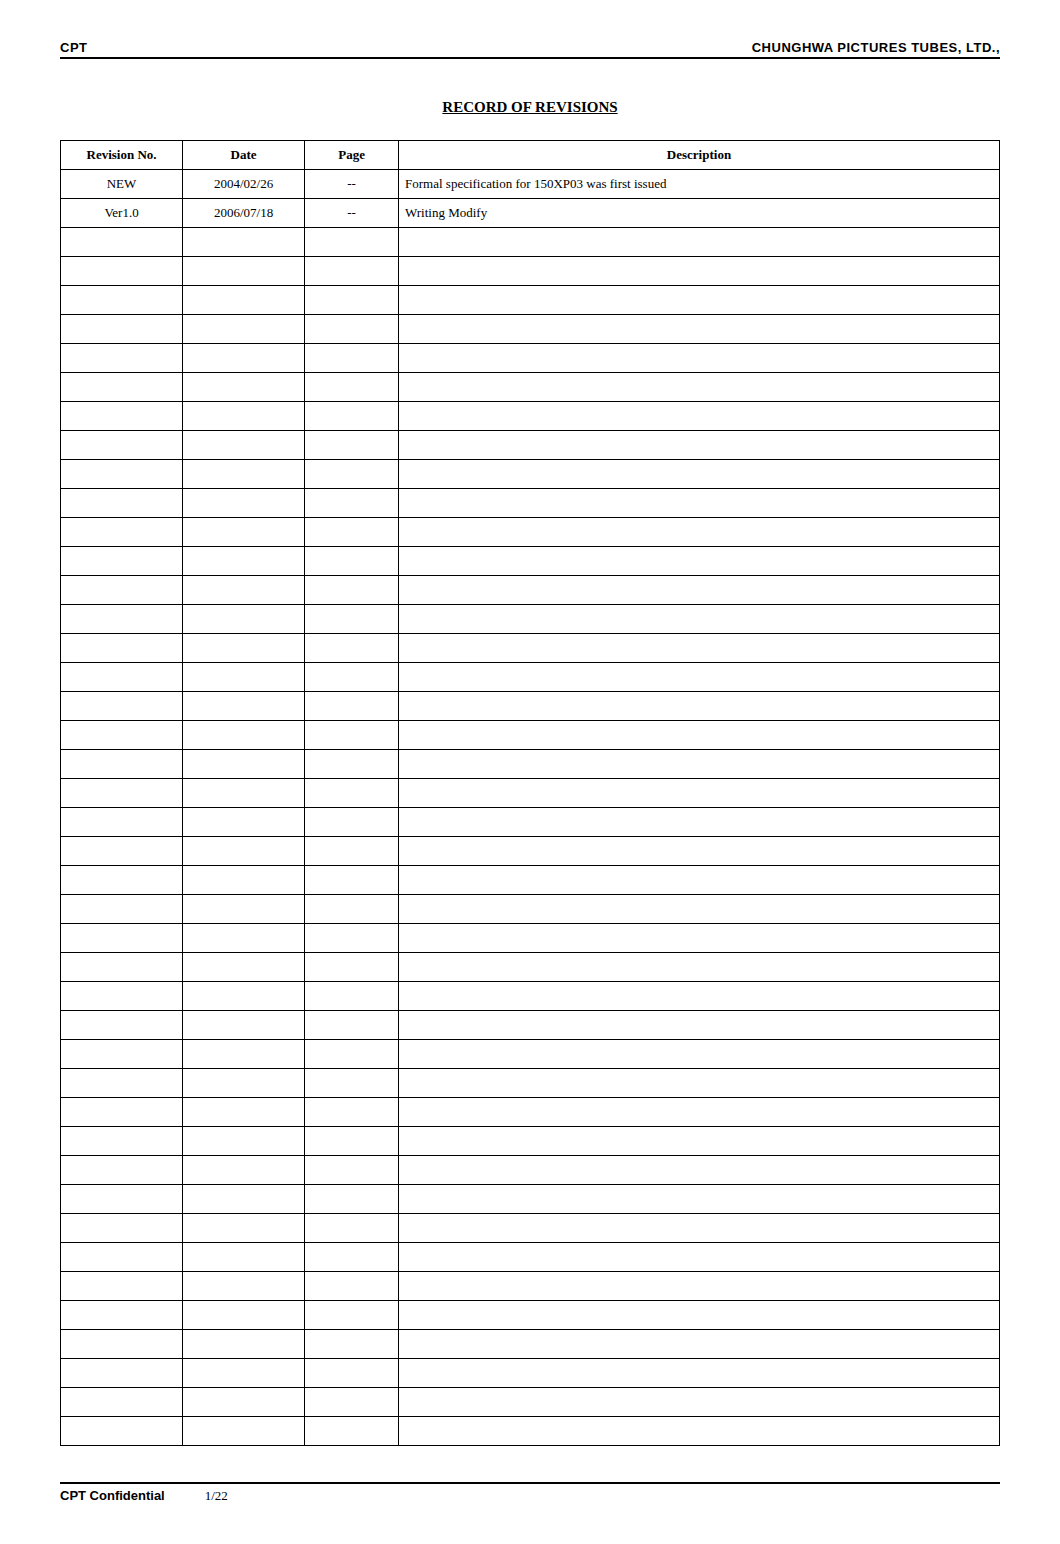CPT CHUNGHWA PICTURES TUBES, LTD.,
RECORD OF REVISIONS
| Revision No. | Date | Page | Description |
| --- | --- | --- | --- |
| NEW | 2004/02/26 | -- | Formal specification for 150XP03 was first issued |
| Ver1.0 | 2006/07/18 | -- | Writing Modify |
CPT Confidential 1/22